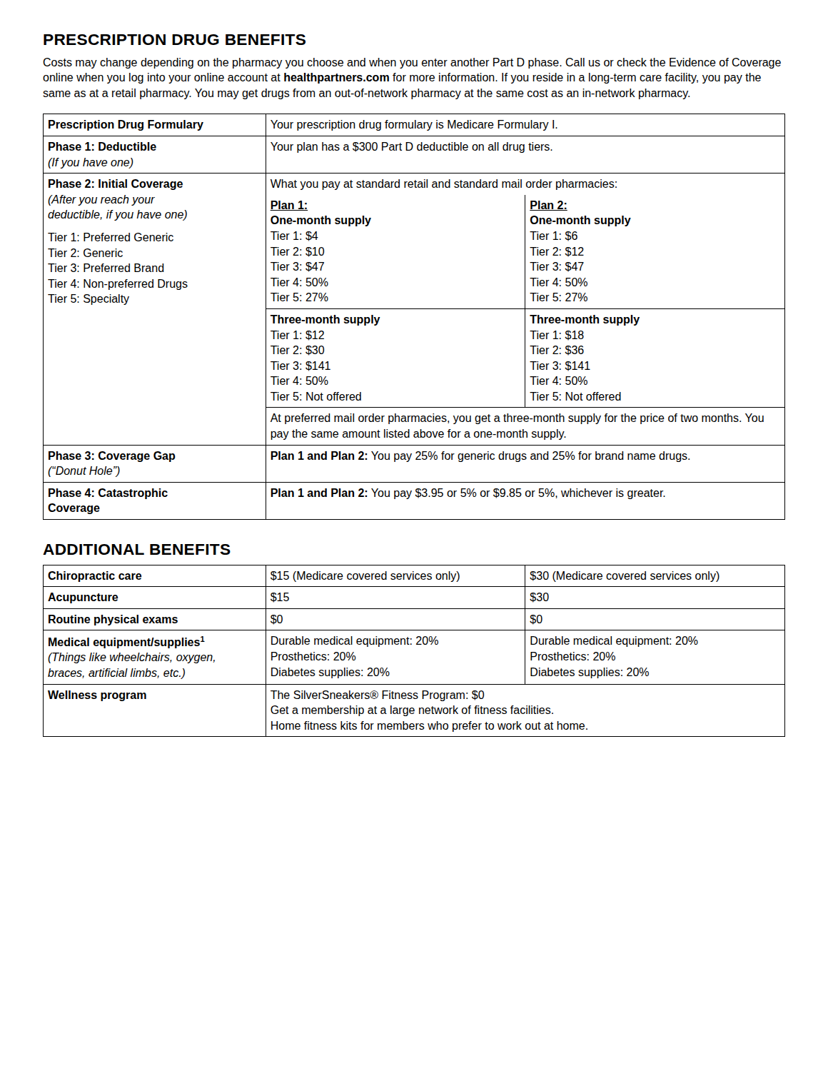PRESCRIPTION DRUG BENEFITS
Costs may change depending on the pharmacy you choose and when you enter another Part D phase. Call us or check the Evidence of Coverage online when you log into your online account at healthpartners.com for more information. If you reside in a long-term care facility, you pay the same as at a retail pharmacy. You may get drugs from an out-of-network pharmacy at the same cost as an in-network pharmacy.
| Prescription Drug Formulary | Your prescription drug formulary is Medicare Formulary I. |
| Phase 1: Deductible (If you have one) | Your plan has a $300 Part D deductible on all drug tiers. |
| Phase 2: Initial Coverage (After you reach your deductible, if you have one) Tier 1: Preferred Generic Tier 2: Generic Tier 3: Preferred Brand Tier 4: Non-preferred Drugs Tier 5: Specialty | What you pay at standard retail and standard mail order pharmacies: |
| Plan 1: One-month supply Tier 1: $4 Tier 2: $10 Tier 3: $47 Tier 4: 50% Tier 5: 27% | Plan 2: One-month supply Tier 1: $6 Tier 2: $12 Tier 3: $47 Tier 4: 50% Tier 5: 27% |
| Three-month supply Tier 1: $12 Tier 2: $30 Tier 3: $141 Tier 4: 50% Tier 5: Not offered | Three-month supply Tier 1: $18 Tier 2: $36 Tier 3: $141 Tier 4: 50% Tier 5: Not offered |
| At preferred mail order pharmacies, you get a three-month supply for the price of two months. You pay the same amount listed above for a one-month supply. |
| Phase 3: Coverage Gap (“Donut Hole”) | Plan 1 and Plan 2: You pay 25% for generic drugs and 25% for brand name drugs. |
| Phase 4: Catastrophic Coverage | Plan 1 and Plan 2: You pay $3.95 or 5% or $9.85 or 5%, whichever is greater. |
ADDITIONAL BENEFITS
| Chiropractic care | $15 (Medicare covered services only) | $30 (Medicare covered services only) |
| Acupuncture | $15 | $30 |
| Routine physical exams | $0 | $0 |
| Medical equipment/supplies 1 (Things like wheelchairs, oxygen, braces, artificial limbs, etc.) | Durable medical equipment: 20% Prosthetics: 20% Diabetes supplies: 20% | Durable medical equipment: 20% Prosthetics: 20% Diabetes supplies: 20% |
| Wellness program | The SilverSneakers® Fitness Program: $0 Get a membership at a large network of fitness facilities. Home fitness kits for members who prefer to work out at home. |